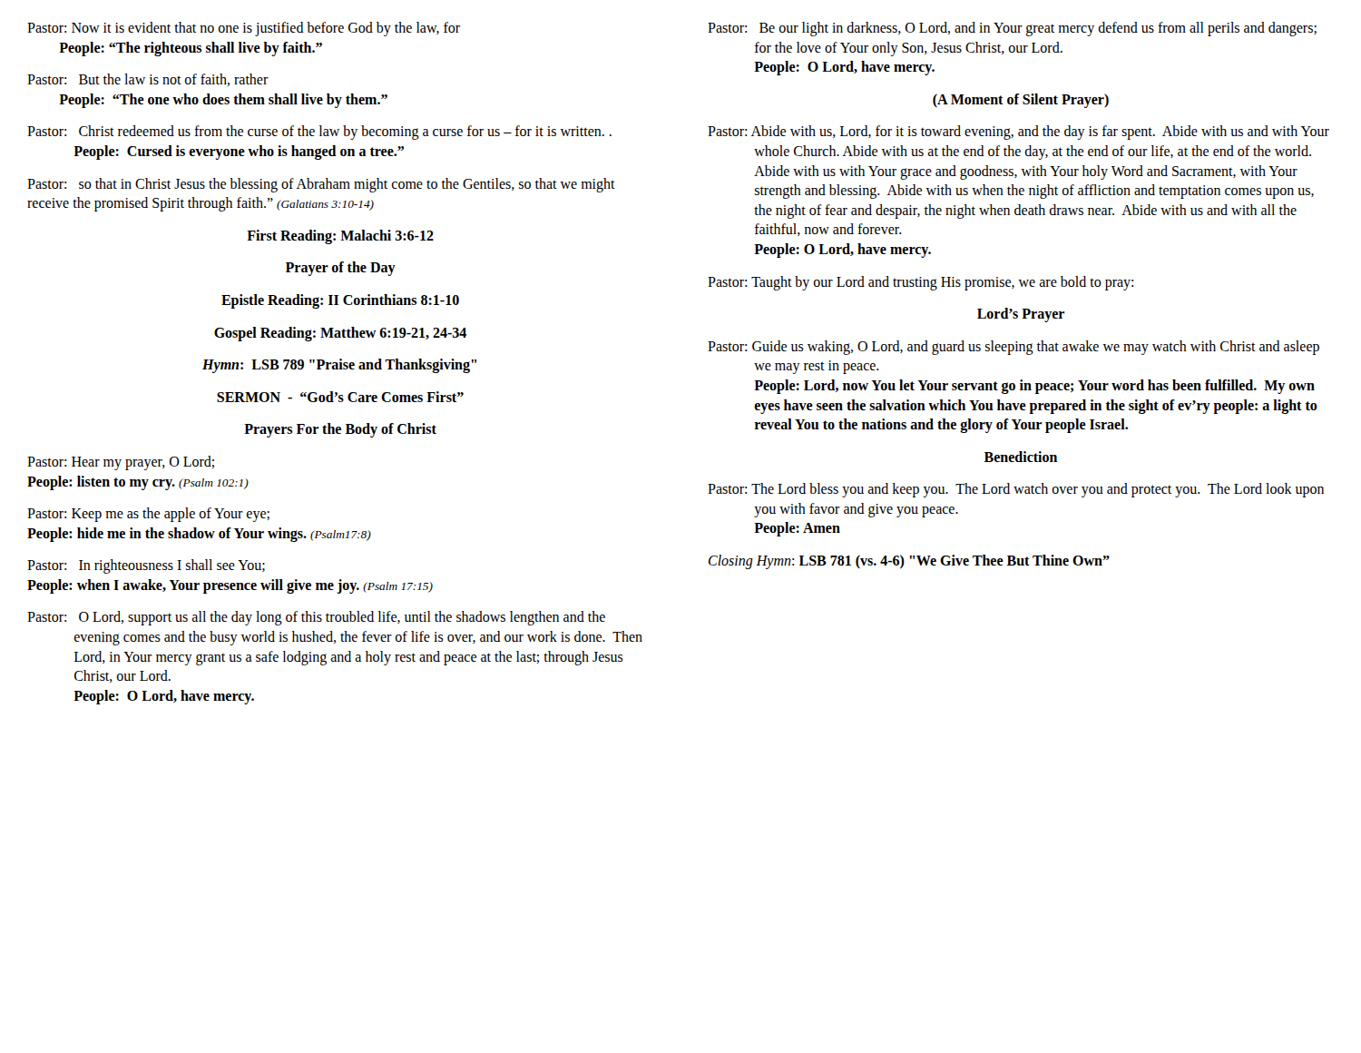Pastor: Now it is evident that no one is justified before God by the law, for
People: “The righteous shall live by faith.”
Pastor: But the law is not of faith, rather
People: “The one who does them shall live by them.”
Pastor: Christ redeemed us from the curse of the law by becoming a curse for us – for it is written. .
People: Cursed is everyone who is hanged on a tree.”
Pastor: so that in Christ Jesus the blessing of Abraham might come to the Gentiles, so that we might receive the promised Spirit through faith.” (Galatians 3:10-14)
First Reading: Malachi 3:6-12
Prayer of the Day
Epistle Reading: II Corinthians 8:1-10
Gospel Reading: Matthew 6:19-21, 24-34
Hymn: LSB 789 "Praise and Thanksgiving"
SERMON - “God’s Care Comes First”
Prayers For the Body of Christ
Pastor: Hear my prayer, O Lord;
People: listen to my cry. (Psalm 102:1)
Pastor: Keep me as the apple of Your eye;
People: hide me in the shadow of Your wings. (Psalm17:8)
Pastor: In righteousness I shall see You;
People: when I awake, Your presence will give me joy. (Psalm 17:15)
Pastor: O Lord, support us all the day long of this troubled life, until the shadows lengthen and the evening comes and the busy world is hushed, the fever of life is over, and our work is done. Then Lord, in Your mercy grant us a safe lodging and a holy rest and peace at the last; through Jesus Christ, our Lord.
People: O Lord, have mercy.
Pastor: Be our light in darkness, O Lord, and in Your great mercy defend us from all perils and dangers; for the love of Your only Son, Jesus Christ, our Lord.
People: O Lord, have mercy.
(A Moment of Silent Prayer)
Pastor: Abide with us, Lord, for it is toward evening, and the day is far spent. Abide with us and with Your whole Church. Abide with us at the end of the day, at the end of our life, at the end of the world. Abide with us with Your grace and goodness, with Your holy Word and Sacrament, with Your strength and blessing. Abide with us when the night of affliction and temptation comes upon us, the night of fear and despair, the night when death draws near. Abide with us and with all the faithful, now and forever.
People: O Lord, have mercy.
Pastor: Taught by our Lord and trusting His promise, we are bold to pray:
Lord’s Prayer
Pastor: Guide us waking, O Lord, and guard us sleeping that awake we may watch with Christ and asleep we may rest in peace.
People: Lord, now You let Your servant go in peace; Your word has been fulfilled. My own eyes have seen the salvation which You have prepared in the sight of ev’ry people: a light to reveal You to the nations and the glory of Your people Israel.
Benediction
Pastor: The Lord bless you and keep you. The Lord watch over you and protect you. The Lord look upon you with favor and give you peace.
People: Amen
Closing Hymn: LSB 781 (vs. 4-6) "We Give Thee But Thine Own”